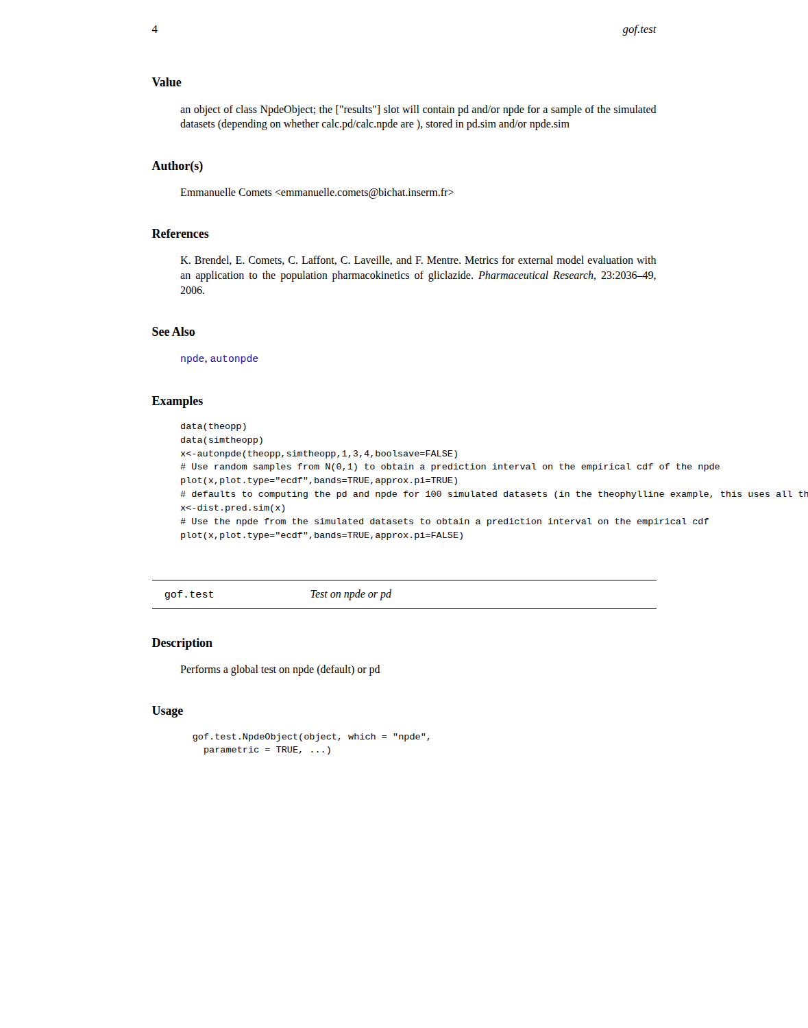4 gof.test
Value
an object of class NpdeObject; the ["results"] slot will contain pd and/or npde for a sample of the simulated datasets (depending on whether calc.pd/calc.npde are ), stored in pd.sim and/or npde.sim
Author(s)
Emmanuelle Comets <emmanuelle.comets@bichat.inserm.fr>
References
K. Brendel, E. Comets, C. Laffont, C. Laveille, and F. Mentre. Metrics for external model evaluation with an application to the population pharmacokinetics of gliclazide. Pharmaceutical Research, 23:2036–49, 2006.
See Also
npde, autonpde
Examples
data(theopp)
data(simtheopp)
x<-autonpde(theopp,simtheopp,1,3,4,boolsave=FALSE)
# Use random samples from N(0,1) to obtain a prediction interval on the empirical cdf of the npde
plot(x,plot.type="ecdf",bands=TRUE,approx.pi=TRUE)
# defaults to computing the pd and npde for 100 simulated datasets (in the theophylline example, this uses all the
x<-dist.pred.sim(x)
# Use the npde from the simulated datasets to obtain a prediction interval on the empirical cdf
plot(x,plot.type="ecdf",bands=TRUE,approx.pi=FALSE)
gof.test Test on npde or pd
Description
Performs a global test on npde (default) or pd
Usage
gof.test.NpdeObject(object, which = "npde",
  parametric = TRUE, ...)